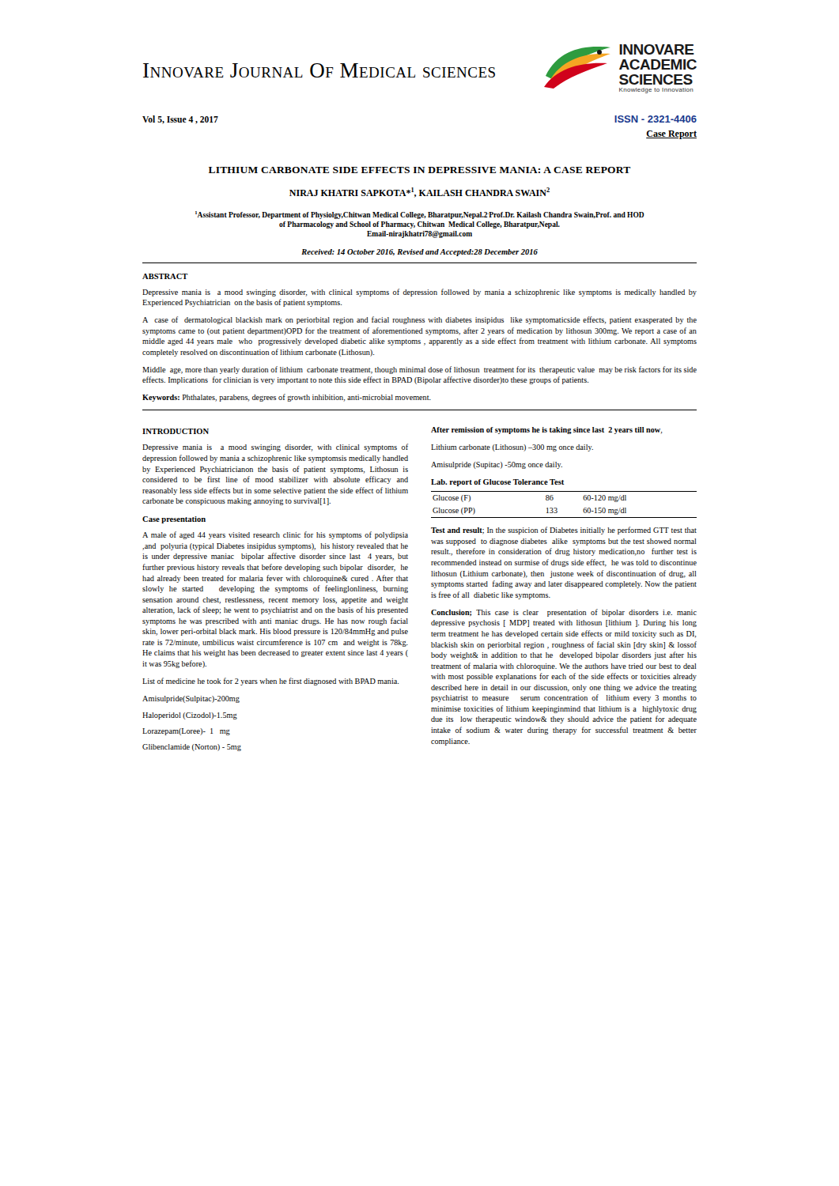Innovare Journal Of Medical sciences
INNOVARE
ACADEMIC
SCIENCES
Knowledge to Innovation
Vol 5, Issue 4 , 2017 ISSN - 2321-4406
Case Report
LITHIUM CARBONATE SIDE EFFECTS IN DEPRESSIVE MANIA: A CASE REPORT
NIRAJ KHATRI SAPKOTA*1, KAILASH CHANDRA SWAIN2
1Assistant Professor, Department of Physiolgy,Chitwan Medical College, Bharatpur,Nepal.2.Prof.Dr. Kailash Chandra Swain,Prof. and HOD
of Pharmacology and School of Pharmacy, Chitwan Medical College, Bharatpur,Nepal.
Email-nirajkhatri78@gmail.com
Received: 14 October 2016, Revised and Accepted:28 December 2016
ABSTRACT
Depressive mania is a mood swinging disorder, with clinical symptoms of depression followed by mania a schizophrenic like symptoms is medically handled by Experienced Psychiatrician on the basis of patient symptoms.
A case of dermatological blackish mark on periorbital region and facial roughness with diabetes insipidus like symptomaticside effects, patient exasperated by the symptoms came to (out patient department)OPD for the treatment of aforementioned symptoms, after 2 years of medication by lithosun 300mg. We report a case of an middle aged 44 years male who progressively developed diabetic alike symptoms , apparently as a side effect from treatment with lithium carbonate. All symptoms completely resolved on discontinuation of lithium carbonate (Lithosun).
Middle age, more than yearly duration of lithium carbonate treatment, though minimal dose of lithosun treatment for its therapeutic value may be risk factors for its side effects. Implications for clinician is very important to note this side effect in BPAD (Bipolar affective disorder)to these groups of patients.
Keywords: Phthalates, parabens, degrees of growth inhibition, anti-microbial movement.
INTRODUCTION
Depressive mania is a mood swinging disorder, with clinical symptoms of depression followed by mania a schizophrenic like symptomsis medically handled by Experienced Psychiatricianon the basis of patient symptoms, Lithosun is considered to be first line of mood stabilizer with absolute efficacy and reasonably less side effects but in some selective patient the side effect of lithium carbonate be conspicuous making annoying to survival[1].
Case presentation
A male of aged 44 years visited research clinic for his symptoms of polydipsia ,and polyuria (typical Diabetes insipidus symptoms), his history revealed that he is under depressive maniac bipolar affective disorder since last 4 years, but further previous history reveals that before developing such bipolar disorder, he had already been treated for malaria fever with chloroquine& cured . After that slowly he started developing the symptoms of feelinglonliness, burning sensation around chest, restlessness, recent memory loss, appetite and weight alteration, lack of sleep; he went to psychiatrist and on the basis of his presented symptoms he was prescribed with anti maniac drugs. He has now rough facial skin, lower peri-orbital black mark. His blood pressure is 120/84mmHg and pulse rate is 72/minute, umbilicus waist circumference is 107 cm and weight is 78kg. He claims that his weight has been decreased to greater extent since last 4 years ( it was 95kg before).
List of medicine he took for 2 years when he first diagnosed with BPAD mania.
Amisulpride(Sulpitac)-200mg
Haloperidol (Cizodol)-1.5mg
Lorazepam(Loree)- 1 mg
Glibenclamide (Norton) - 5mg
After remission of symptoms he is taking since last 2 years till now,
Lithium carbonate (Lithosun) –300 mg once daily.
Amisulpride (Supitac) -50mg once daily.
Lab. report of Glucose Tolerance Test
| Glucose (F) | 86 | 60-120 mg/dl |
| Glucose (PP) | 133 | 60-150 mg/dl |
Test and result; In the suspicion of Diabetes initially he performed GTT test that was supposed to diagnose diabetes alike symptoms but the test showed normal result., therefore in consideration of drug history medication,no further test is recommended instead on surmise of drugs side effect, he was told to discontinue lithosun (Lithium carbonate), then justone week of discontinuation of drug, all symptoms started fading away and later disappeared completely. Now the patient is free of all diabetic like symptoms.
Conclusion; This case is clear presentation of bipolar disorders i.e. manic depressive psychosis [ MDP] treated with lithosun [lithium ]. During his long term treatment he has developed certain side effects or mild toxicity such as DI, blackish skin on periorbital region , roughness of facial skin [dry skin] & lossof body weight& in addition to that he developed bipolar disorders just after his treatment of malaria with chloroquine. We the authors have tried our best to deal with most possible explanations for each of the side effects or toxicities already described here in detail in our discussion, only one thing we advice the treating psychiatrist to measure serum concentration of lithium every 3 months to minimise toxicities of lithium keepinginmind that lithium is a highlytoxic drug due its low therapeutic window& they should advice the patient for adequate intake of sodium & water during therapy for successful treatment & better compliance.